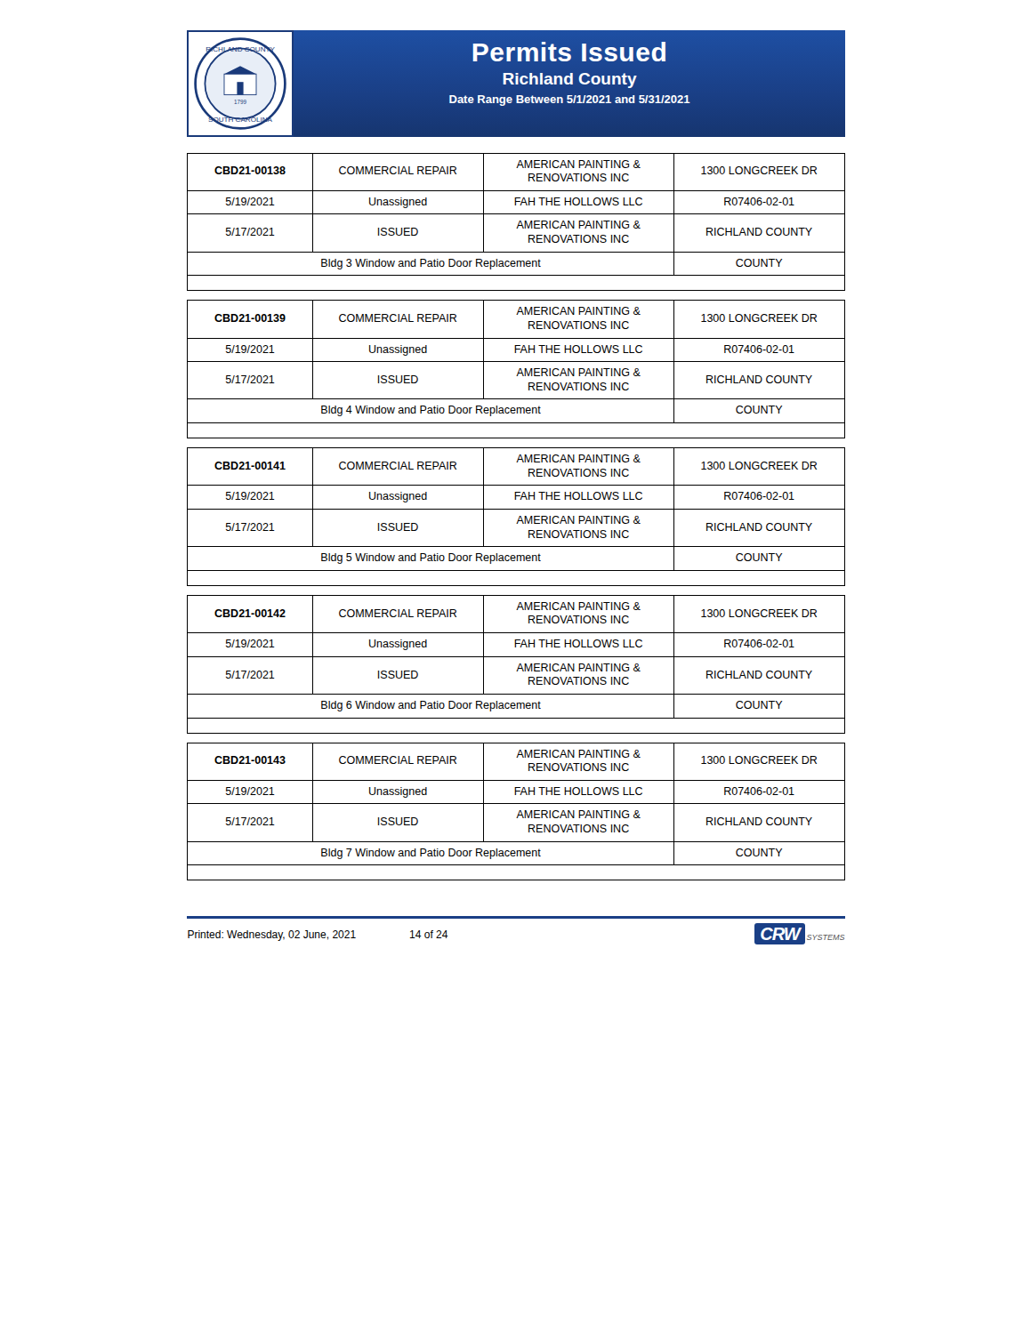Permits Issued
Richland County
Date Range Between 5/1/2021 and 5/31/2021
| CBD21-00138 | COMMERCIAL REPAIR | AMERICAN PAINTING & RENOVATIONS INC | 1300 LONGCREEK DR |
| 5/19/2021 | Unassigned | FAH THE HOLLOWS LLC | R07406-02-01 |
| 5/17/2021 | ISSUED | AMERICAN PAINTING & RENOVATIONS INC | RICHLAND COUNTY |
| Bldg 3 Window and Patio Door Replacement | COUNTY |
| CBD21-00139 | COMMERCIAL REPAIR | AMERICAN PAINTING & RENOVATIONS INC | 1300 LONGCREEK DR |
| 5/19/2021 | Unassigned | FAH THE HOLLOWS LLC | R07406-02-01 |
| 5/17/2021 | ISSUED | AMERICAN PAINTING & RENOVATIONS INC | RICHLAND COUNTY |
| Bldg 4 Window and Patio Door Replacement | COUNTY |
| CBD21-00141 | COMMERCIAL REPAIR | AMERICAN PAINTING & RENOVATIONS INC | 1300 LONGCREEK DR |
| 5/19/2021 | Unassigned | FAH THE HOLLOWS LLC | R07406-02-01 |
| 5/17/2021 | ISSUED | AMERICAN PAINTING & RENOVATIONS INC | RICHLAND COUNTY |
| Bldg 5 Window and Patio Door Replacement | COUNTY |
| CBD21-00142 | COMMERCIAL REPAIR | AMERICAN PAINTING & RENOVATIONS INC | 1300 LONGCREEK DR |
| 5/19/2021 | Unassigned | FAH THE HOLLOWS LLC | R07406-02-01 |
| 5/17/2021 | ISSUED | AMERICAN PAINTING & RENOVATIONS INC | RICHLAND COUNTY |
| Bldg 6 Window and Patio Door Replacement | COUNTY |
| CBD21-00143 | COMMERCIAL REPAIR | AMERICAN PAINTING & RENOVATIONS INC | 1300 LONGCREEK DR |
| 5/19/2021 | Unassigned | FAH THE HOLLOWS LLC | R07406-02-01 |
| 5/17/2021 | ISSUED | AMERICAN PAINTING & RENOVATIONS INC | RICHLAND COUNTY |
| Bldg 7 Window and Patio Door Replacement | COUNTY |
Printed: Wednesday, 02 June, 2021
14 of 24
CRW SYSTEMS